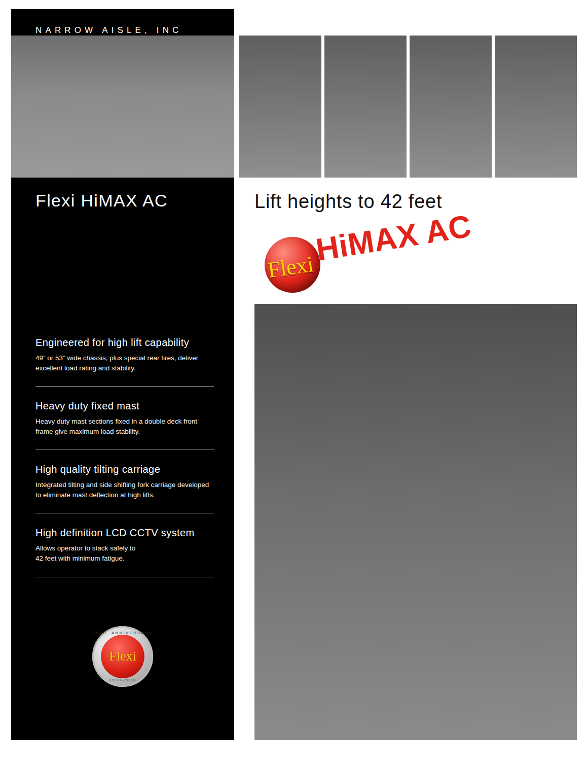Narrow Aisle, Inc
Flexi truck in narrow aisle warehouse
Overhead view of truck in aisle
Truck carrying pallet
Truck lifting pallet into racking
Truck placing pallet
Flexi HiMAX AC
Lift heights to 42 feet
Engineered for high lift capability
49” or 53” wide chassis, plus special rear tires, deliver excellent load rating and stability.
Heavy duty fixed mast
Heavy duty mast sections fixed in a double deck front frame give maximum load stability.
High quality tilting carriage
Integrated tilting and side shifting fork carriage developed to eliminate mast deflection at high lifts.
High definition LCD CCTV system
Allows operator to stack safely to
42 feet with minimum fatigue.
20th Anniversary
Flexi
1990-2010
HiMAX AC
Flexi
Operator working a Flexi HiMAX AC in a very narrow aisle